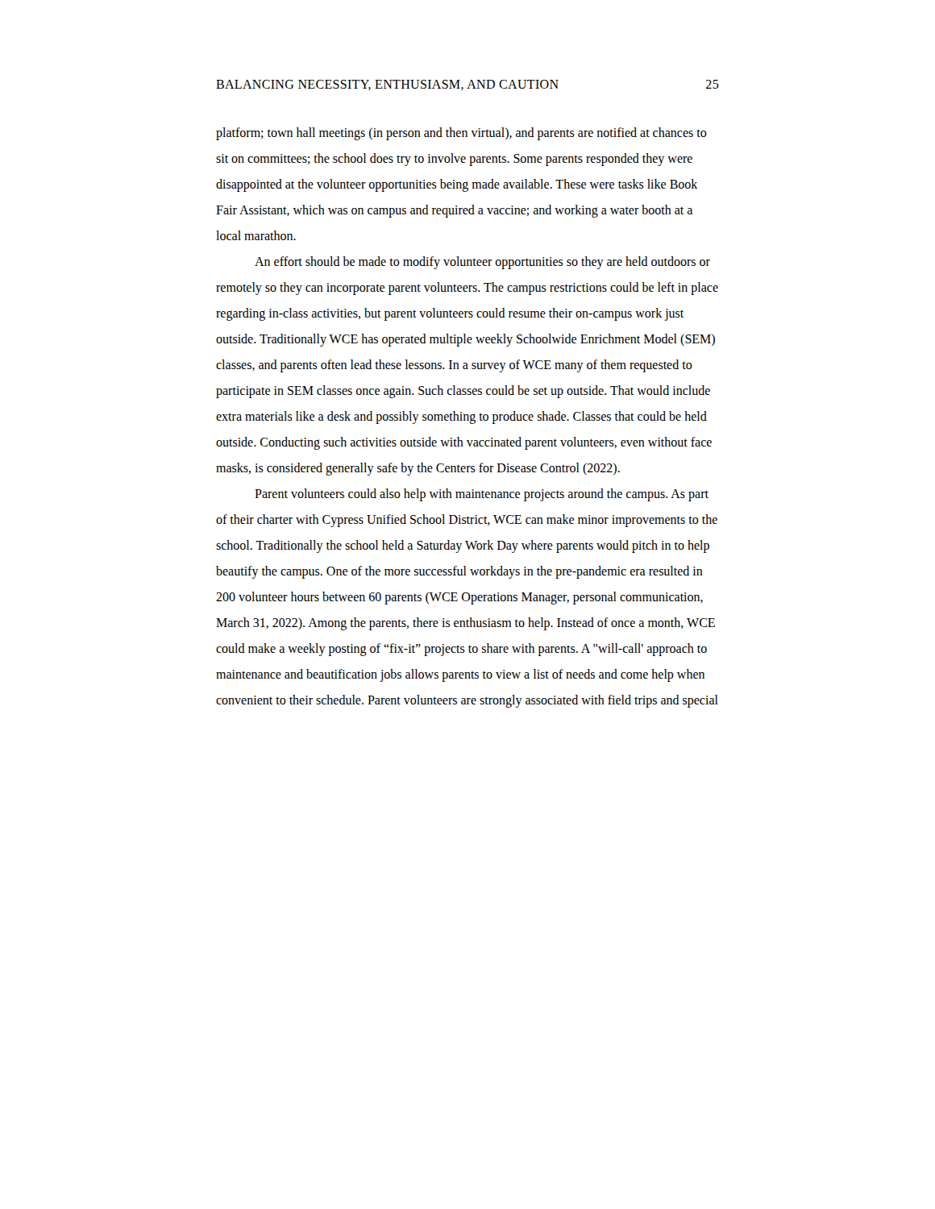Balancing Necessity, Enthusiasm, and Caution 25
platform; town hall meetings (in person and then virtual), and parents are notified at chances to sit on committees; the school does try to involve parents. Some parents responded they were disappointed at the volunteer opportunities being made available. These were tasks like Book Fair Assistant, which was on campus and required a vaccine; and working a water booth at a local marathon.
An effort should be made to modify volunteer opportunities so they are held outdoors or remotely so they can incorporate parent volunteers. The campus restrictions could be left in place regarding in-class activities, but parent volunteers could resume their on-campus work just outside. Traditionally WCE has operated multiple weekly Schoolwide Enrichment Model (SEM) classes, and parents often lead these lessons. In a survey of WCE many of them requested to participate in SEM classes once again. Such classes could be set up outside. That would include extra materials like a desk and possibly something to produce shade. Classes that could be held outside. Conducting such activities outside with vaccinated parent volunteers, even without face masks, is considered generally safe by the Centers for Disease Control (2022).
Parent volunteers could also help with maintenance projects around the campus. As part of their charter with Cypress Unified School District, WCE can make minor improvements to the school. Traditionally the school held a Saturday Work Day where parents would pitch in to help beautify the campus. One of the more successful workdays in the pre-pandemic era resulted in 200 volunteer hours between 60 parents (WCE Operations Manager, personal communication, March 31, 2022). Among the parents, there is enthusiasm to help. Instead of once a month, WCE could make a weekly posting of “fix-it” projects to share with parents. A "will-call' approach to maintenance and beautification jobs allows parents to view a list of needs and come help when convenient to their schedule. Parent volunteers are strongly associated with field trips and special